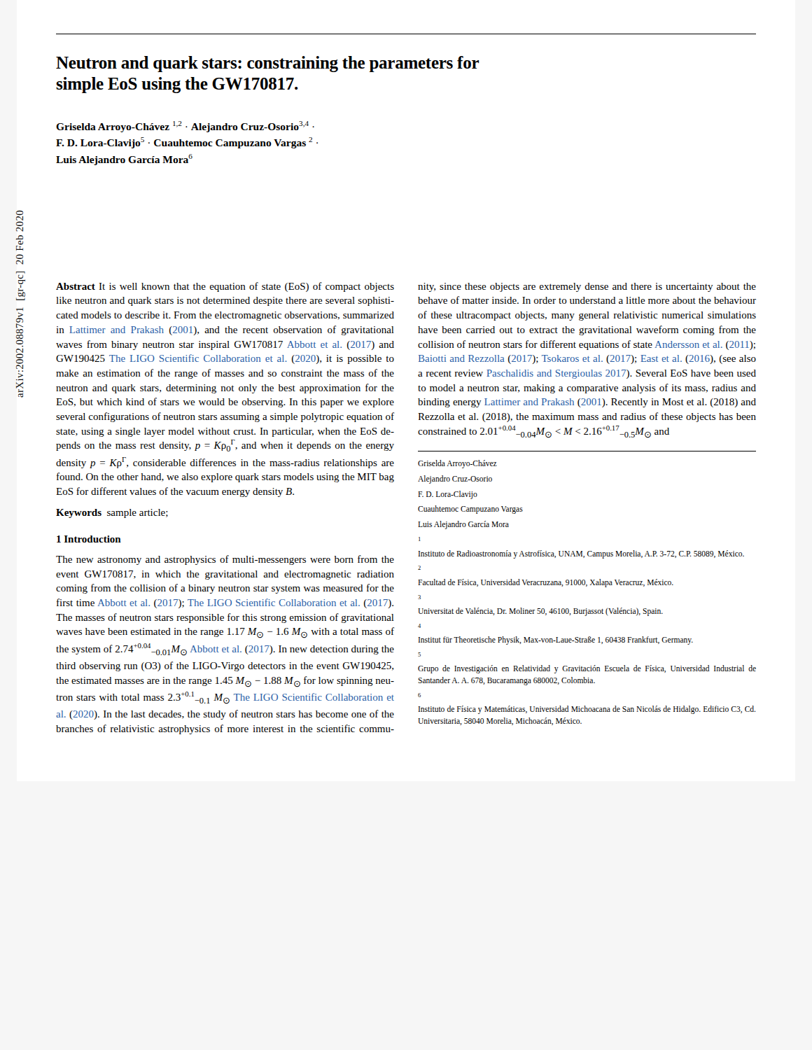arXiv:2002.08879v1 [gr-qc] 20 Feb 2020
Neutron and quark stars: constraining the parameters for
simple EoS using the GW170817.
Griselda Arroyo-Chávez 1,2 · Alejandro Cruz-Osorio3,4 ·
F. D. Lora-Clavijo5 · Cuauhtemoc Campuzano Vargas 2 ·
Luis Alejandro García Mora6
Abstract It is well known that the equation of state (EoS) of compact objects like neutron and quark stars is not determined despite there are several sophisticated models to describe it. From the electromagnetic observations, summarized in Lattimer and Prakash (2001), and the recent observation of gravitational waves from binary neutron star inspiral GW170817 Abbott et al. (2017) and GW190425 The LIGO Scientific Collaboration et al. (2020), it is possible to make an estimation of the range of masses and so constraint the mass of the neutron and quark stars, determining not only the best approximation for the EoS, but which kind of stars we would be observing. In this paper we explore several configurations of neutron stars assuming a simple polytropic equation of state, using a single layer model without crust. In particular, when the EoS depends on the mass rest density, p = Kρ0Γ, and when it depends on the energy density p = KρΓ, considerable differences in the mass-radius relationships are found. On the other hand, we also explore quark stars models using the MIT bag EoS for different values of the vacuum energy density B.
Keywords sample article;
1 Introduction
The new astronomy and astrophysics of multi-messengers were born from the event GW170817, in which the gravitational and electromagnetic radiation coming from the collision of a binary neutron star system was measured for the first time Abbott et al. (2017); The LIGO Scientific Collaboration et al. (2017). The masses of neutron stars responsible for this strong emission of gravitational waves have been estimated in the range 1.17 M⊙ − 1.6 M⊙ with a total mass of the system of 2.74+0.04−0.01M⊙ Abbott et al. (2017). In new detection during the third observing run (O3) of the LIGO-Virgo detectors in the event GW190425, the estimated masses are in the range 1.45 M⊙ − 1.88 M⊙ for low spinning neutron stars with total mass 2.3+0.1−0.1 M⊙ The LIGO Scientific Collaboration et al. (2020). In the last decades, the study of neutron stars has become one of the branches of relativistic astrophysics of more interest in the scientific community, since these objects are extremely dense and there is uncertainty about the behave of matter inside. In order to understand a little more about the behaviour of these ultracompact objects, many general relativistic numerical simulations have been carried out to extract the gravitational waveform coming from the collision of neutron stars for different equations of state Andersson et al. (2011); Baiotti and Rezzolla (2017); Tsokaros et al. (2017); East et al. (2016), (see also a recent review Paschalidis and Stergioulas 2017). Several EoS have been used to model a neutron star, making a comparative analysis of its mass, radius and binding energy Lattimer and Prakash (2001). Recently in Most et al. (2018) and Rezzolla et al. (2018), the maximum mass and radius of these objects has been constrained to 2.01+0.04−0.04M⊙ < M < 2.16+0.17−0.5M⊙ and
Griselda Arroyo-Chávez
Alejandro Cruz-Osorio
F. D. Lora-Clavijo
Cuauhtemoc Campuzano Vargas
Luis Alejandro García Mora
1
Instituto de Radioastronomía y Astrofísica, UNAM, Campus Morelia, A.P. 3-72, C.P. 58089, México.
2
Facultad de Física, Universidad Veracruzana, 91000, Xalapa Veracruz, México.
3
Universitat de Valéncia, Dr. Moliner 50, 46100, Burjassot (Valéncia), Spain.
4
Institut für Theoretische Physik, Max-von-Laue-Straße 1, 60438 Frankfurt, Germany.
5
Grupo de Investigación en Relatividad y Gravitación Escuela de Física, Universidad Industrial de Santander A. A. 678, Bucaramanga 680002, Colombia.
6
Instituto de Física y Matemáticas, Universidad Michoacana de San Nicolás de Hidalgo. Edificio C3, Cd. Universitaria, 58040 Morelia, Michoacán, México.